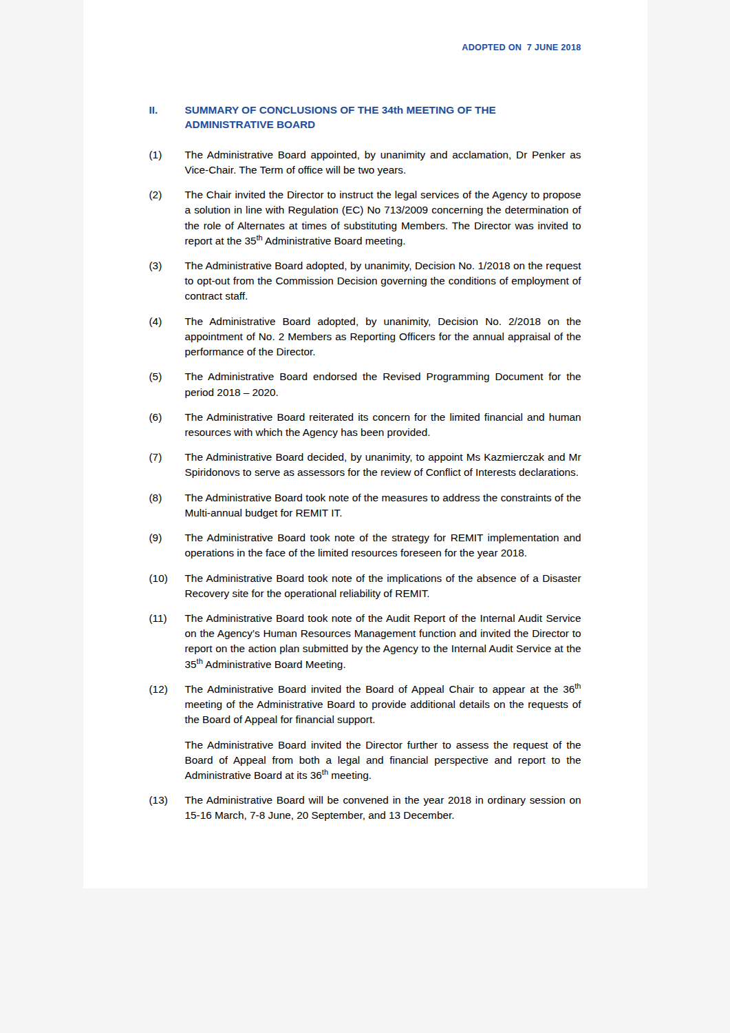ADOPTED ON 7 JUNE 2018
II. SUMMARY OF CONCLUSIONS OF THE 34th MEETING OF THE ADMINISTRATIVE BOARD
(1) The Administrative Board appointed, by unanimity and acclamation, Dr Penker as Vice-Chair. The Term of office will be two years.
(2) The Chair invited the Director to instruct the legal services of the Agency to propose a solution in line with Regulation (EC) No 713/2009 concerning the determination of the role of Alternates at times of substituting Members. The Director was invited to report at the 35th Administrative Board meeting.
(3) The Administrative Board adopted, by unanimity, Decision No. 1/2018 on the request to opt-out from the Commission Decision governing the conditions of employment of contract staff.
(4) The Administrative Board adopted, by unanimity, Decision No. 2/2018 on the appointment of No. 2 Members as Reporting Officers for the annual appraisal of the performance of the Director.
(5) The Administrative Board endorsed the Revised Programming Document for the period 2018 – 2020.
(6) The Administrative Board reiterated its concern for the limited financial and human resources with which the Agency has been provided.
(7) The Administrative Board decided, by unanimity, to appoint Ms Kazmierczak and Mr Spiridonovs to serve as assessors for the review of Conflict of Interests declarations.
(8) The Administrative Board took note of the measures to address the constraints of the Multi-annual budget for REMIT IT.
(9) The Administrative Board took note of the strategy for REMIT implementation and operations in the face of the limited resources foreseen for the year 2018.
(10) The Administrative Board took note of the implications of the absence of a Disaster Recovery site for the operational reliability of REMIT.
(11) The Administrative Board took note of the Audit Report of the Internal Audit Service on the Agency’s Human Resources Management function and invited the Director to report on the action plan submitted by the Agency to the Internal Audit Service at the 35th Administrative Board Meeting.
(12)
The Administrative Board invited the Board of Appeal Chair to appear at the 36th meeting of the Administrative Board to provide additional details on the requests of the Board of Appeal for financial support.
The Administrative Board invited the Director further to assess the request of the Board of Appeal from both a legal and financial perspective and report to the Administrative Board at its 36th meeting.
(13) The Administrative Board will be convened in the year 2018 in ordinary session on 15-16 March, 7-8 June, 20 September, and 13 December.